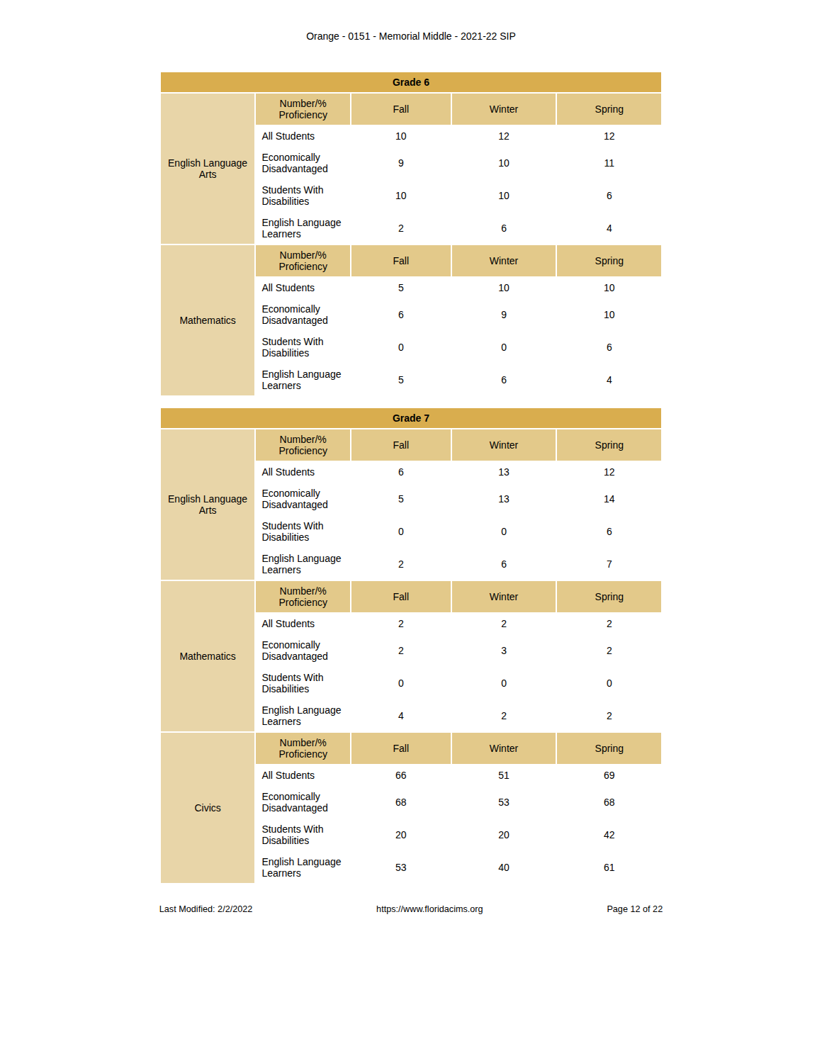Orange - 0151 - Memorial Middle - 2021-22 SIP
| Grade 6 |
| English Language Arts | Number/% Proficiency | Fall | Winter | Spring |
| All Students | 10 | 12 | 12 |
| Economically Disadvantaged | 9 | 10 | 11 |
| Students With Disabilities | 10 | 10 | 6 |
| English Language Learners | 2 | 6 | 4 |
| Mathematics | Number/% Proficiency | Fall | Winter | Spring |
| All Students | 5 | 10 | 10 |
| Economically Disadvantaged | 6 | 9 | 10 |
| Students With Disabilities | 0 | 0 | 6 |
| English Language Learners | 5 | 6 | 4 |
| Grade 7 |
| English Language Arts | Number/% Proficiency | Fall | Winter | Spring |
| All Students | 6 | 13 | 12 |
| Economically Disadvantaged | 5 | 13 | 14 |
| Students With Disabilities | 0 | 0 | 6 |
| English Language Learners | 2 | 6 | 7 |
| Mathematics | Number/% Proficiency | Fall | Winter | Spring |
| All Students | 2 | 2 | 2 |
| Economically Disadvantaged | 2 | 3 | 2 |
| Students With Disabilities | 0 | 0 | 0 |
| English Language Learners | 4 | 2 | 2 |
| Civics | Number/% Proficiency | Fall | Winter | Spring |
| All Students | 66 | 51 | 69 |
| Economically Disadvantaged | 68 | 53 | 68 |
| Students With Disabilities | 20 | 20 | 42 |
| English Language Learners | 53 | 40 | 61 |
Last Modified: 2/2/2022
https://www.floridacims.org
Page 12 of 22